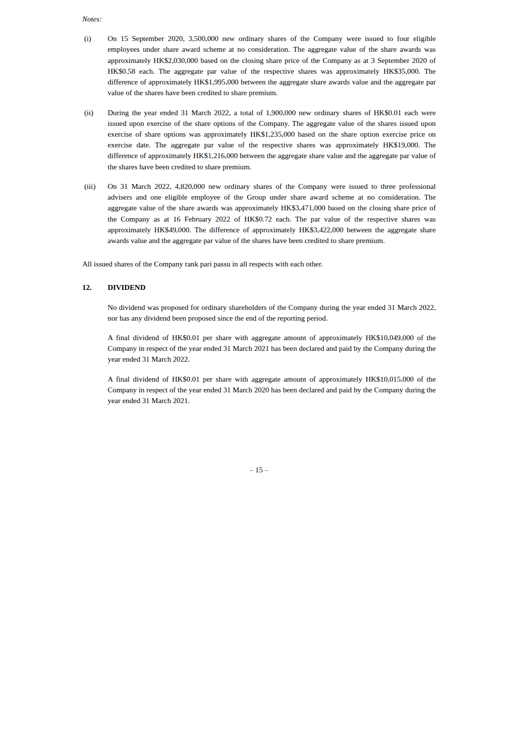Notes:
(i) On 15 September 2020, 3,500,000 new ordinary shares of the Company were issued to four eligible employees under share award scheme at no consideration. The aggregate value of the share awards was approximately HK$2,030,000 based on the closing share price of the Company as at 3 September 2020 of HK$0.58 each. The aggregate par value of the respective shares was approximately HK$35,000. The difference of approximately HK$1,995,000 between the aggregate share awards value and the aggregate par value of the shares have been credited to share premium.
(ii) During the year ended 31 March 2022, a total of 1,900,000 new ordinary shares of HK$0.01 each were issued upon exercise of the share options of the Company. The aggregate value of the shares issued upon exercise of share options was approximately HK$1,235,000 based on the share option exercise price on exercise date. The aggregate par value of the respective shares was approximately HK$19,000. The difference of approximately HK$1,216,000 between the aggregate share value and the aggregate par value of the shares have been credited to share premium.
(iii) On 31 March 2022, 4,820,000 new ordinary shares of the Company were issued to three professional advisers and one eligible employee of the Group under share award scheme at no consideration. The aggregate value of the share awards was approximately HK$3,471,000 based on the closing share price of the Company as at 16 February 2022 of HK$0.72 each. The par value of the respective shares was approximately HK$49,000. The difference of approximately HK$3,422,000 between the aggregate share awards value and the aggregate par value of the shares have been credited to share premium.
All issued shares of the Company rank pari passu in all respects with each other.
12. DIVIDEND
No dividend was proposed for ordinary shareholders of the Company during the year ended 31 March 2022, nor has any dividend been proposed since the end of the reporting period.
A final dividend of HK$0.01 per share with aggregate amount of approximately HK$10,049,000 of the Company in respect of the year ended 31 March 2021 has been declared and paid by the Company during the year ended 31 March 2022.
A final dividend of HK$0.01 per share with aggregate amount of approximately HK$10,015,000 of the Company in respect of the year ended 31 March 2020 has been declared and paid by the Company during the year ended 31 March 2021.
– 15 –